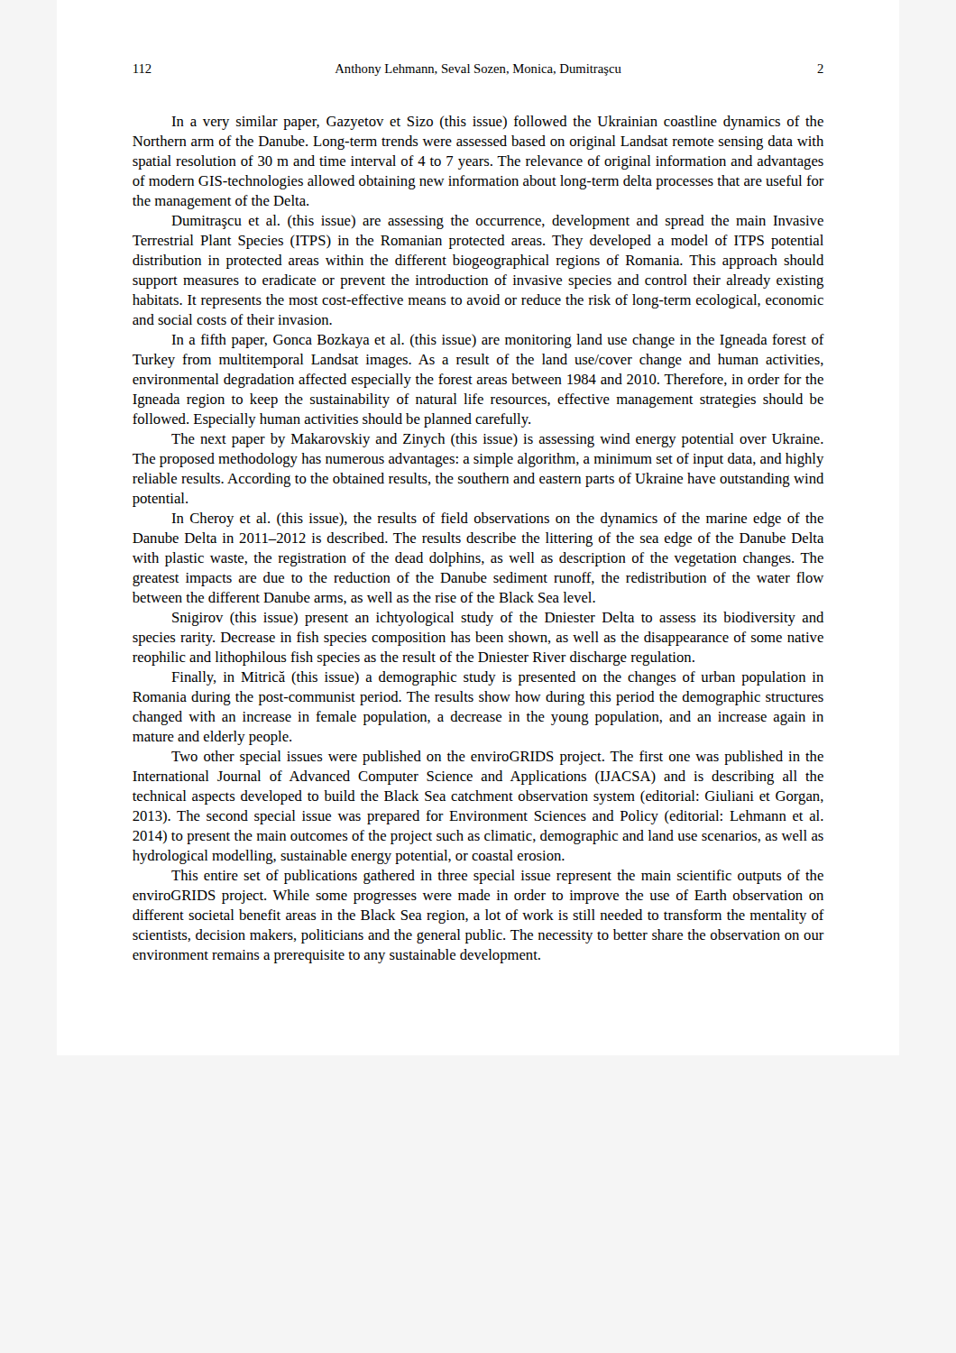112 Anthony Lehmann, Seval Sozen, Monica, Dumitraşcu 2
In a very similar paper, Gazyetov et Sizo (this issue) followed the Ukrainian coastline dynamics of the Northern arm of the Danube. Long-term trends were assessed based on original Landsat remote sensing data with spatial resolution of 30 m and time interval of 4 to 7 years. The relevance of original information and advantages of modern GIS-technologies allowed obtaining new information about long-term delta processes that are useful for the management of the Delta.
Dumitraşcu et al. (this issue) are assessing the occurrence, development and spread the main Invasive Terrestrial Plant Species (ITPS) in the Romanian protected areas. They developed a model of ITPS potential distribution in protected areas within the different biogeographical regions of Romania. This approach should support measures to eradicate or prevent the introduction of invasive species and control their already existing habitats. It represents the most cost-effective means to avoid or reduce the risk of long-term ecological, economic and social costs of their invasion.
In a fifth paper, Gonca Bozkaya et al. (this issue) are monitoring land use change in the Igneada forest of Turkey from multitemporal Landsat images. As a result of the land use/cover change and human activities, environmental degradation affected especially the forest areas between 1984 and 2010. Therefore, in order for the Igneada region to keep the sustainability of natural life resources, effective management strategies should be followed. Especially human activities should be planned carefully.
The next paper by Makarovskiy and Zinych (this issue) is assessing wind energy potential over Ukraine. The proposed methodology has numerous advantages: a simple algorithm, a minimum set of input data, and highly reliable results. According to the obtained results, the southern and eastern parts of Ukraine have outstanding wind potential.
In Cheroy et al. (this issue), the results of field observations on the dynamics of the marine edge of the Danube Delta in 2011–2012 is described. The results describe the littering of the sea edge of the Danube Delta with plastic waste, the registration of the dead dolphins, as well as description of the vegetation changes. The greatest impacts are due to the reduction of the Danube sediment runoff, the redistribution of the water flow between the different Danube arms, as well as the rise of the Black Sea level.
Snigirov (this issue) present an ichtyological study of the Dniester Delta to assess its biodiversity and species rarity. Decrease in fish species composition has been shown, as well as the disappearance of some native reophilic and lithophilous fish species as the result of the Dniester River discharge regulation.
Finally, in Mitrică (this issue) a demographic study is presented on the changes of urban population in Romania during the post-communist period. The results show how during this period the demographic structures changed with an increase in female population, a decrease in the young population, and an increase again in mature and elderly people.
Two other special issues were published on the enviroGRIDS project. The first one was published in the International Journal of Advanced Computer Science and Applications (IJACSA) and is describing all the technical aspects developed to build the Black Sea catchment observation system (editorial: Giuliani et Gorgan, 2013). The second special issue was prepared for Environment Sciences and Policy (editorial: Lehmann et al. 2014) to present the main outcomes of the project such as climatic, demographic and land use scenarios, as well as hydrological modelling, sustainable energy potential, or coastal erosion.
This entire set of publications gathered in three special issue represent the main scientific outputs of the enviroGRIDS project. While some progresses were made in order to improve the use of Earth observation on different societal benefit areas in the Black Sea region, a lot of work is still needed to transform the mentality of scientists, decision makers, politicians and the general public. The necessity to better share the observation on our environment remains a prerequisite to any sustainable development.